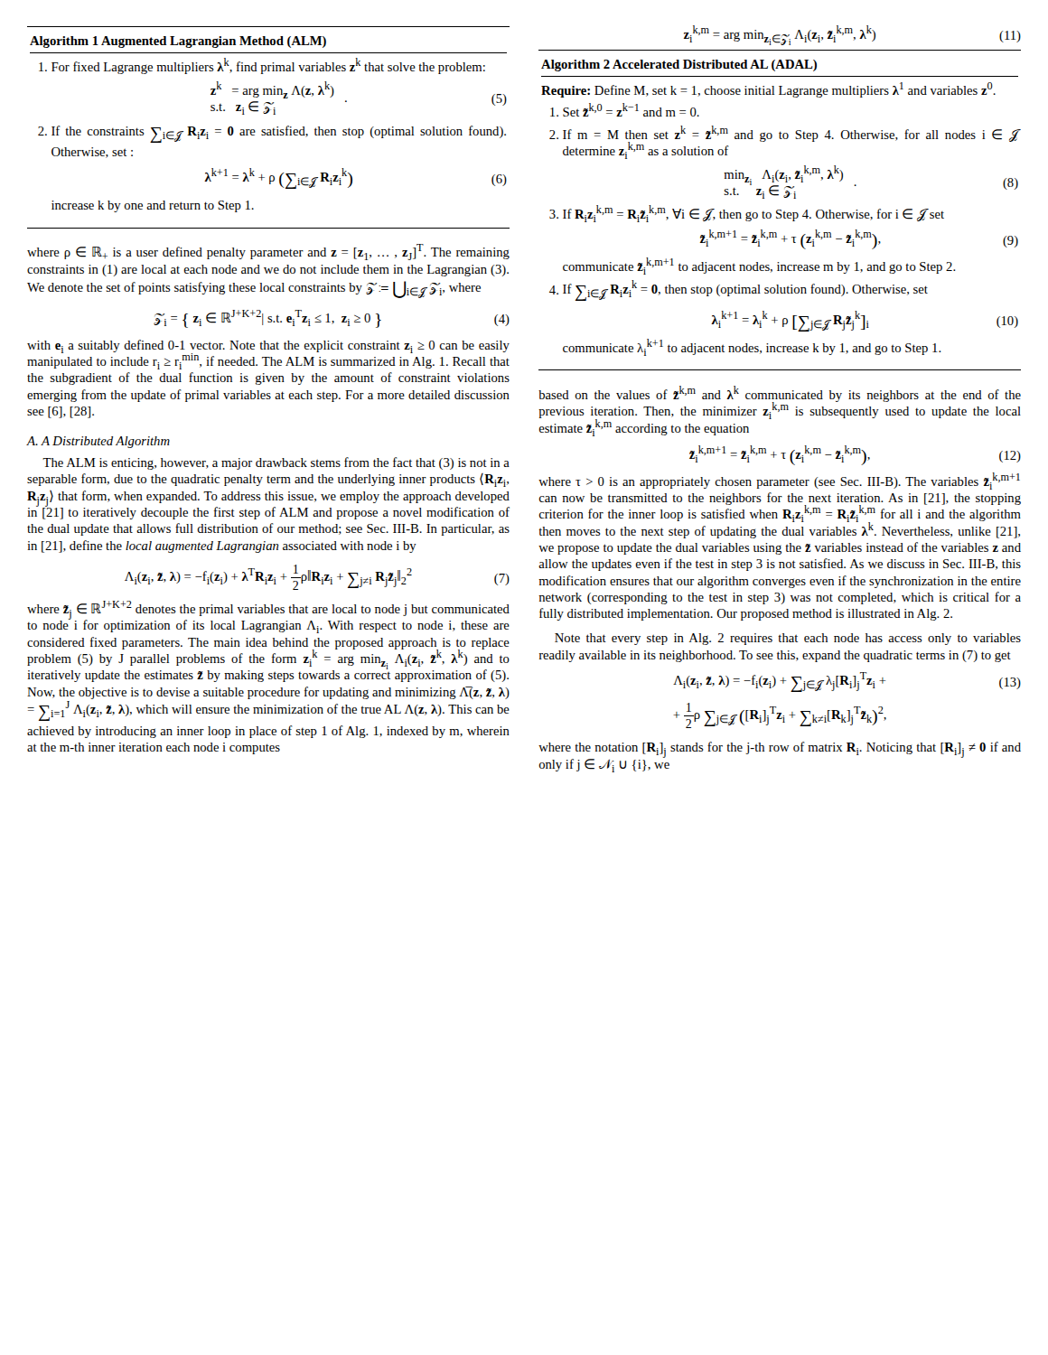Algorithm 1 Augmented Lagrangian Method (ALM)
For fixed Lagrange multipliers λk, find primal variables zk that solve the problem:
zk = arg minz Λ(z, λk)
s.t. zi ∈ 𝒵i
. (5)
If the constraints ∑i∈𝒥 Rizi = 0 are satisfied, then stop (optimal solution found). Otherwise, set :
λk+1 = λk + ρ (∑i∈𝒥 Rizik) (6)
increase k by one and return to Step 1.
where ρ ∈ ℝ+ is a user defined penalty parameter and z = [z1, … , zJ]T. The remaining constraints in (1) are local at each node and we do not include them in the Lagrangian (3). We denote the set of points satisfying these local constraints by 𝒵 ≔ ⋃i∈𝒥 𝒵i, where
𝒵i = { zi ∈ ℝJ+K+2| s.t. eiTzi ≤ 1, zi ≥ 0 } (4)
with ei a suitably defined 0-1 vector. Note that the explicit constraint zi ≥ 0 can be easily manipulated to include ri ≥ rimin, if needed. The ALM is summarized in Alg. 1. Recall that the subgradient of the dual function is given by the amount of constraint violations emerging from the update of primal variables at each step. For a more detailed discussion see [6], [28].
A. A Distributed Algorithm
The ALM is enticing, however, a major drawback stems from the fact that (3) is not in a separable form, due to the quadratic penalty term and the underlying inner products ⟨Rizi, Rjzj⟩ that form, when expanded. To address this issue, we employ the approach developed in [21] to iteratively decouple the first step of ALM and propose a novel modification of the dual update that allows full distribution of our method; see Sec. III-B. In particular, as in [21], define the local augmented Lagrangian associated with node i by
Λi(zi, z̃, λ) = −fi(zi) + λTRizi + 12ρ‖Rizi + ∑j≠i Rjz̃j‖22 (7)
where z̃j ∈ ℝJ+K+2 denotes the primal variables that are local to node j but communicated to node i for optimization of its local Lagrangian Λi. With respect to node i, these are considered fixed parameters. The main idea behind the proposed approach is to replace problem (5) by J parallel problems of the form zik = arg minzi Λi(zi, z̃k, λk) and to iteratively update the estimates z̃ by making steps towards a correct approximation of (5). Now, the objective is to devise a suitable procedure for updating and minimizing Λ̅(z, z̃, λ) = ∑i=1J Λi(zi, z̃, λ), which will ensure the minimization of the true AL Λ(z, λ). This can be achieved by introducing an inner loop in place of step 1 of Alg. 1, indexed by m, wherein at the m-th inner iteration each node i computes
zik,m = arg minzi∈𝒵i Λi(zi, z̃ik,m, λk) (11)
Algorithm 2 Accelerated Distributed AL (ADAL)
Require: Define M, set k = 1, choose initial Lagrange multipliers λ1 and variables z0.
Set z̃k,0 = zk−1 and m = 0.
If m = M then set zk = z̃k,m and go to Step 4. Otherwise, for all nodes i ∈ 𝒥 determine zik,m as a solution of
minzi Λi(zi, z̃ik,m, λk)
s.t. zi ∈ 𝒵i
. (8)
If Rizik,m = Riz̃ik,m, ∀i ∈ 𝒥, then go to Step 4. Otherwise, for i ∈ 𝒥 set
z̃ik,m+1 = z̃ik,m + τ (zik,m − z̃ik,m), (9)
communicate z̃ik,m+1 to adjacent nodes, increase m by 1, and go to Step 2.
If ∑i∈𝒥 Rizik = 0, then stop (optimal solution found). Otherwise, set
λik+1 = λik + ρ [∑j∈𝒥 Rjz̃jk]i (10)
communicate λik+1 to adjacent nodes, increase k by 1, and go to Step 1.
based on the values of z̃k,m and λk communicated by its neighbors at the end of the previous iteration. Then, the minimizer zik,m is subsequently used to update the local estimate z̃ik,m according to the equation
z̃ik,m+1 = z̃ik,m + τ (zik,m − z̃ik,m), (12)
where τ > 0 is an appropriately chosen parameter (see Sec. III-B). The variables z̃ik,m+1 can now be transmitted to the neighbors for the next iteration. As in [21], the stopping criterion for the inner loop is satisfied when Rizik,m = Riz̃ik,m for all i and the algorithm then moves to the next step of updating the dual variables λk. Nevertheless, unlike [21], we propose to update the dual variables using the z̃ variables instead of the variables z and allow the updates even if the test in step 3 is not satisfied. As we discuss in Sec. III-B, this modification ensures that our algorithm converges even if the synchronization in the entire network (corresponding to the test in step 3) was not completed, which is critical for a fully distributed implementation. Our proposed method is illustrated in Alg. 2.
Note that every step in Alg. 2 requires that each node has access only to variables readily available in its neighborhood. To see this, expand the quadratic terms in (7) to get
Λi(zi, z̃, λ) = −fi(zi) + ∑j∈𝒥 λj[Ri]jTzi + (13)
+ 12ρ ∑j∈𝒥 ([Ri]jTzi + ∑k≠i[Rk]jTz̃k)2,
where the notation [Ri]j stands for the j-th row of matrix Ri. Noticing that [Ri]j ≠ 0 if and only if j ∈ 𝒩i ∪ {i}, we